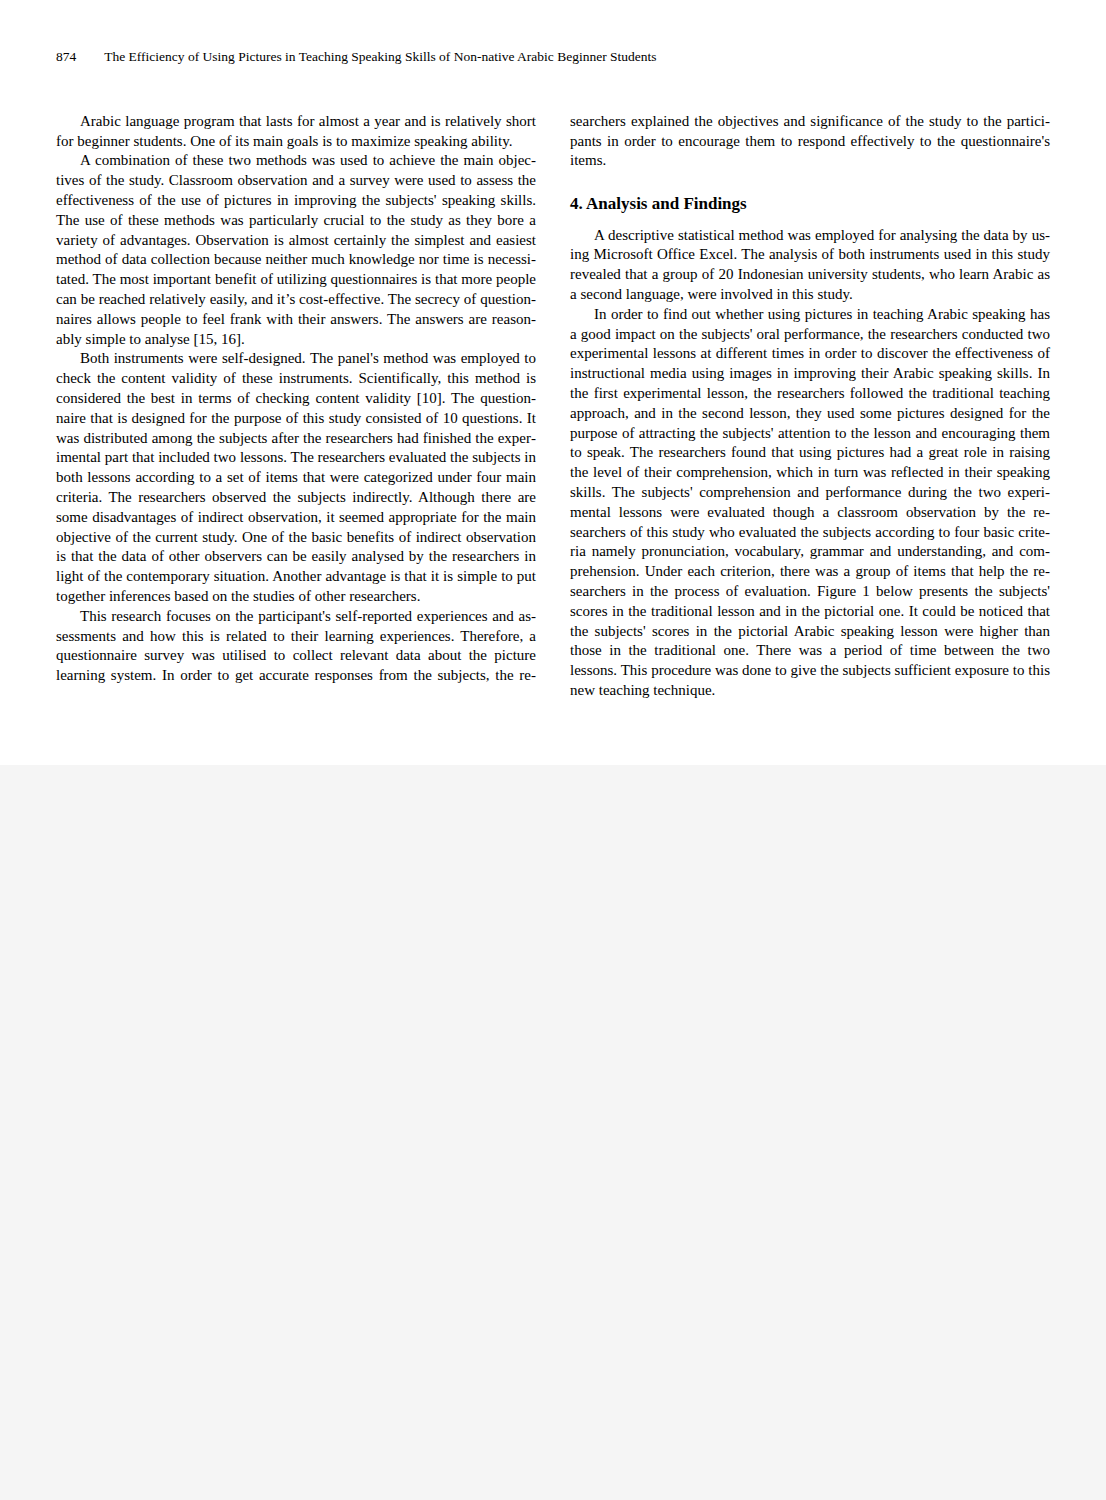874
The Efficiency of Using Pictures in Teaching Speaking Skills of Non-native Arabic Beginner Students
Arabic language program that lasts for almost a year and is relatively short for beginner students. One of its main goals is to maximize speaking ability.
A combination of these two methods was used to achieve the main objectives of the study. Classroom observation and a survey were used to assess the effectiveness of the use of pictures in improving the subjects' speaking skills. The use of these methods was particularly crucial to the study as they bore a variety of advantages. Observation is almost certainly the simplest and easiest method of data collection because neither much knowledge nor time is necessitated. The most important benefit of utilizing questionnaires is that more people can be reached relatively easily, and it’s cost-effective. The secrecy of questionnaires allows people to feel frank with their answers. The answers are reasonably simple to analyse [15, 16].
Both instruments were self-designed. The panel's method was employed to check the content validity of these instruments. Scientifically, this method is considered the best in terms of checking content validity [10]. The questionnaire that is designed for the purpose of this study consisted of 10 questions. It was distributed among the subjects after the researchers had finished the experimental part that included two lessons. The researchers evaluated the subjects in both lessons according to a set of items that were categorized under four main criteria. The researchers observed the subjects indirectly. Although there are some disadvantages of indirect observation, it seemed appropriate for the main objective of the current study. One of the basic benefits of indirect observation is that the data of other observers can be easily analysed by the researchers in light of the contemporary situation. Another advantage is that it is simple to put together inferences based on the studies of other researchers.
This research focuses on the participant's self-reported experiences and assessments and how this is related to their learning experiences. Therefore, a questionnaire survey was utilised to collect relevant data about the picture learning system. In order to get accurate responses from the subjects, the researchers explained the objectives and significance of the study to the participants in order to encourage them to respond effectively to the questionnaire's items.
4. Analysis and Findings
A descriptive statistical method was employed for analysing the data by using Microsoft Office Excel. The analysis of both instruments used in this study revealed that a group of 20 Indonesian university students, who learn Arabic as a second language, were involved in this study.
In order to find out whether using pictures in teaching Arabic speaking has a good impact on the subjects' oral performance, the researchers conducted two experimental lessons at different times in order to discover the effectiveness of instructional media using images in improving their Arabic speaking skills. In the first experimental lesson, the researchers followed the traditional teaching approach, and in the second lesson, they used some pictures designed for the purpose of attracting the subjects' attention to the lesson and encouraging them to speak. The researchers found that using pictures had a great role in raising the level of their comprehension, which in turn was reflected in their speaking skills. The subjects' comprehension and performance during the two experimental lessons were evaluated though a classroom observation by the researchers of this study who evaluated the subjects according to four basic criteria namely pronunciation, vocabulary, grammar and understanding, and comprehension. Under each criterion, there was a group of items that help the researchers in the process of evaluation. Figure 1 below presents the subjects' scores in the traditional lesson and in the pictorial one. It could be noticed that the subjects' scores in the pictorial Arabic speaking lesson were higher than those in the traditional one. There was a period of time between the two lessons. This procedure was done to give the subjects sufficient exposure to this new teaching technique.